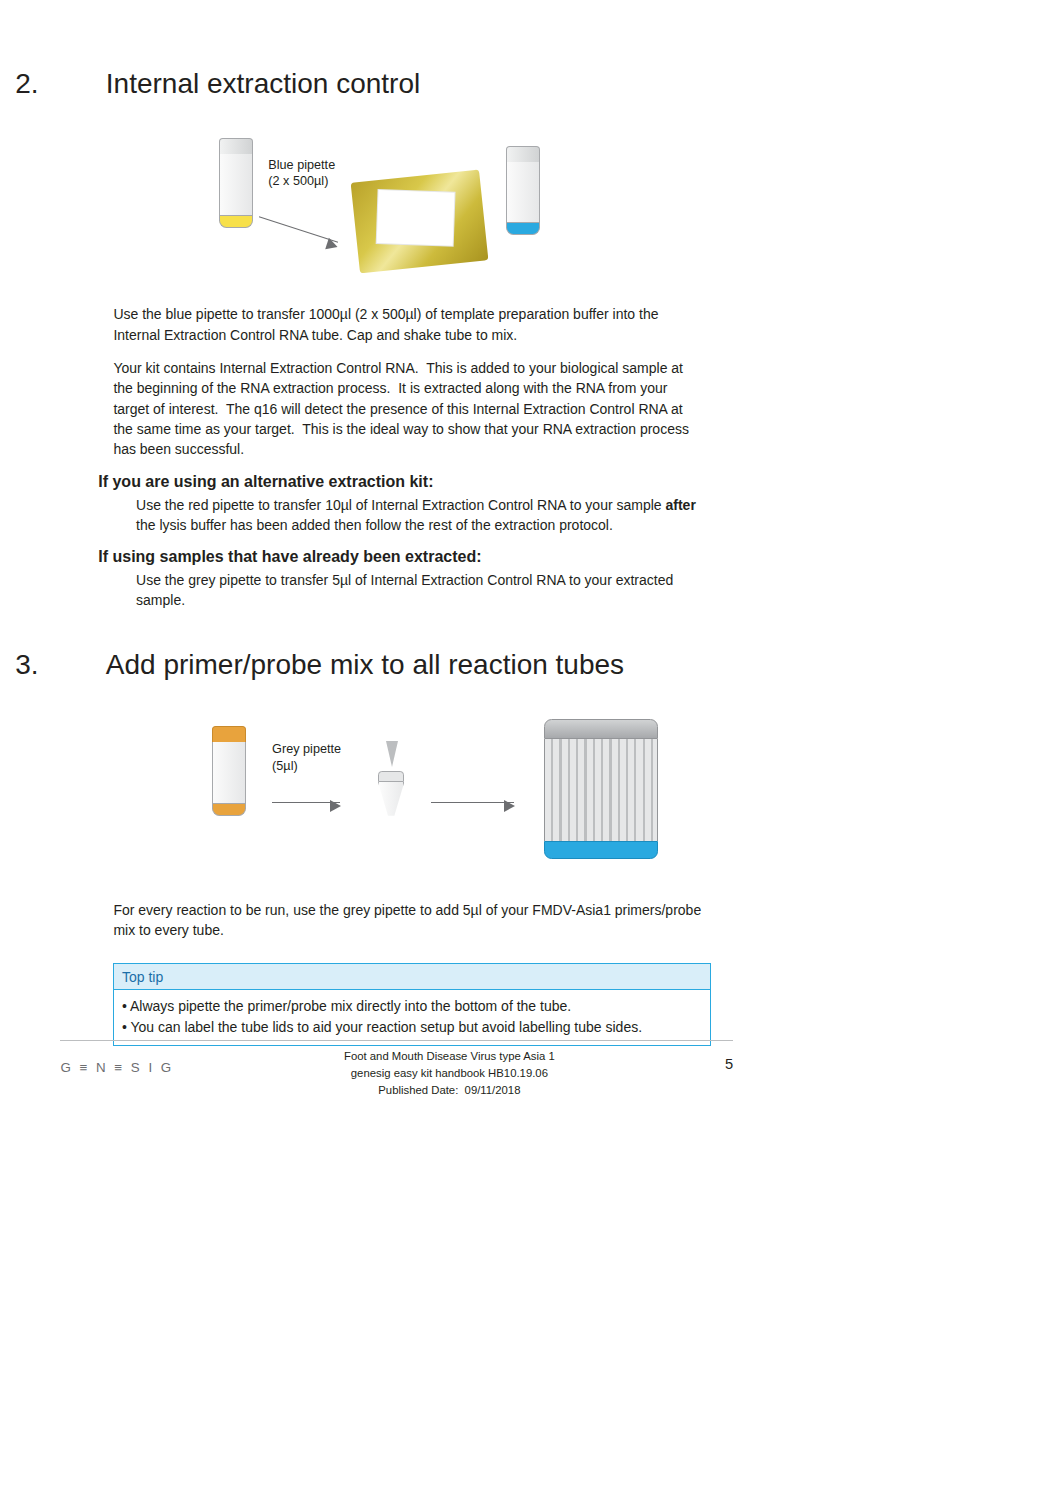2. Internal extraction control
Blue pipette
(2 x 500µl)
Use the blue pipette to transfer 1000µl (2 x 500µl) of template preparation buffer into the Internal Extraction Control RNA tube. Cap and shake tube to mix.
Your kit contains Internal Extraction Control RNA. This is added to your biological sample at the beginning of the RNA extraction process. It is extracted along with the RNA from your target of interest. The q16 will detect the presence of this Internal Extraction Control RNA at the same time as your target. This is the ideal way to show that your RNA extraction process has been successful.
If you are using an alternative extraction kit:
Use the red pipette to transfer 10µl of Internal Extraction Control RNA to your sample after the lysis buffer has been added then follow the rest of the extraction protocol.
If using samples that have already been extracted:
Use the grey pipette to transfer 5µl of Internal Extraction Control RNA to your extracted sample.
3. Add primer/probe mix to all reaction tubes
Grey pipette
(5µl)
For every reaction to be run, use the grey pipette to add 5µl of your FMDV-Asia1 primers/probe mix to every tube.
Top tip
• Always pipette the primer/probe mix directly into the bottom of the tube.
• You can label the tube lids to aid your reaction setup but avoid labelling tube sides.
G ≡ N ≡ S I G
Foot and Mouth Disease Virus type Asia 1
genesig easy kit handbook HB10.19.06
Published Date: 09/11/2018
5